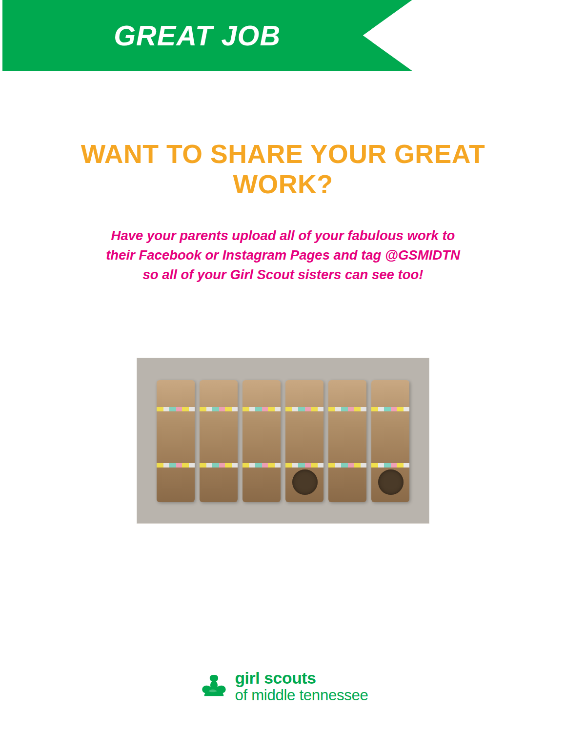GREAT JOB
WANT TO SHARE YOUR GREAT WORK?
Have your parents upload all of your fabulous work to their Facebook or Instagram Pages and tag @GSMIDTN so all of your Girl Scout sisters can see too!
girl scouts of middle tennessee